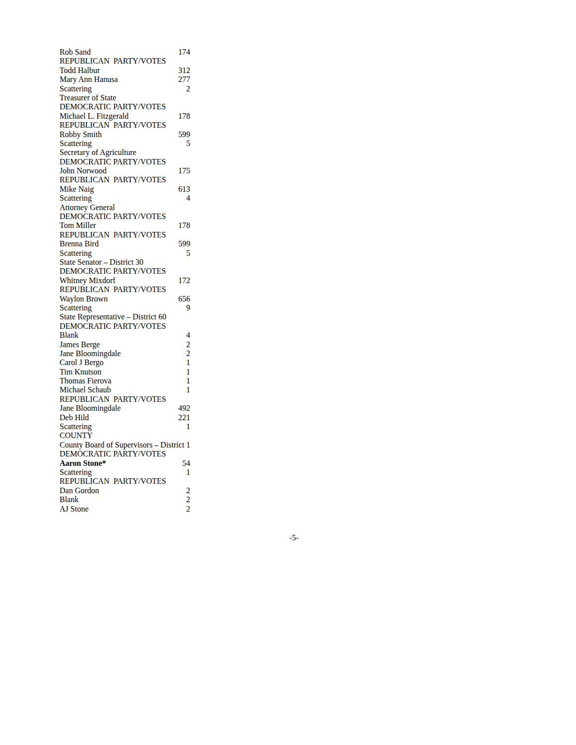| Rob Sand | 174 |
| REPUBLICAN PARTY/VOTES |
| Todd Halbur | 312 |
| Mary Ann Hanusa | 277 |
| Scattering | 2 |
| Treasurer of State |
| DEMOCRATIC PARTY/VOTES |
| Michael L. Fitzgerald | 178 |
| REPUBLICAN PARTY/VOTES |
| Robby Smith | 599 |
| Scattering | 5 |
| Secretary of Agriculture |
| DEMOCRATIC PARTY/VOTES |
| John Norwood | 175 |
| REPUBLICAN PARTY/VOTES |
| Mike Naig | 613 |
| Scattering | 4 |
| Attorney General |
| DEMOCRATIC PARTY/VOTES |
| Tom Miller | 178 |
| REPUBLICAN PARTY/VOTES |
| Brenna Bird | 599 |
| Scattering | 5 |
| State Senator – District 30 |
| DEMOCRATIC PARTY/VOTES |
| Whitney Mixdorf | 172 |
| REPUBLICAN PARTY/VOTES |
| Waylon Brown | 656 |
| Scattering | 9 |
| State Representative – District 60 |
| DEMOCRATIC PARTY/VOTES |
| Blank | 4 |
| James Berge | 2 |
| Jane Bloomingdale | 2 |
| Carol J Bergo | 1 |
| Tim Knutson | 1 |
| Thomas Fierova | 1 |
| Michael Schaub | 1 |
| REPUBLICAN PARTY/VOTES |
| Jane Bloomingdale | 492 |
| Deb Hild | 221 |
| Scattering | 1 |
| COUNTY |
| County Board of Supervisors – District 1 |
| DEMOCRATIC PARTY/VOTES |
| Aaron Stone* | 54 |
| Scattering | 1 |
| REPUBLICAN PARTY/VOTES |
| Dan Gordon | 2 |
| Blank | 2 |
| AJ Stone | 2 |
-5-